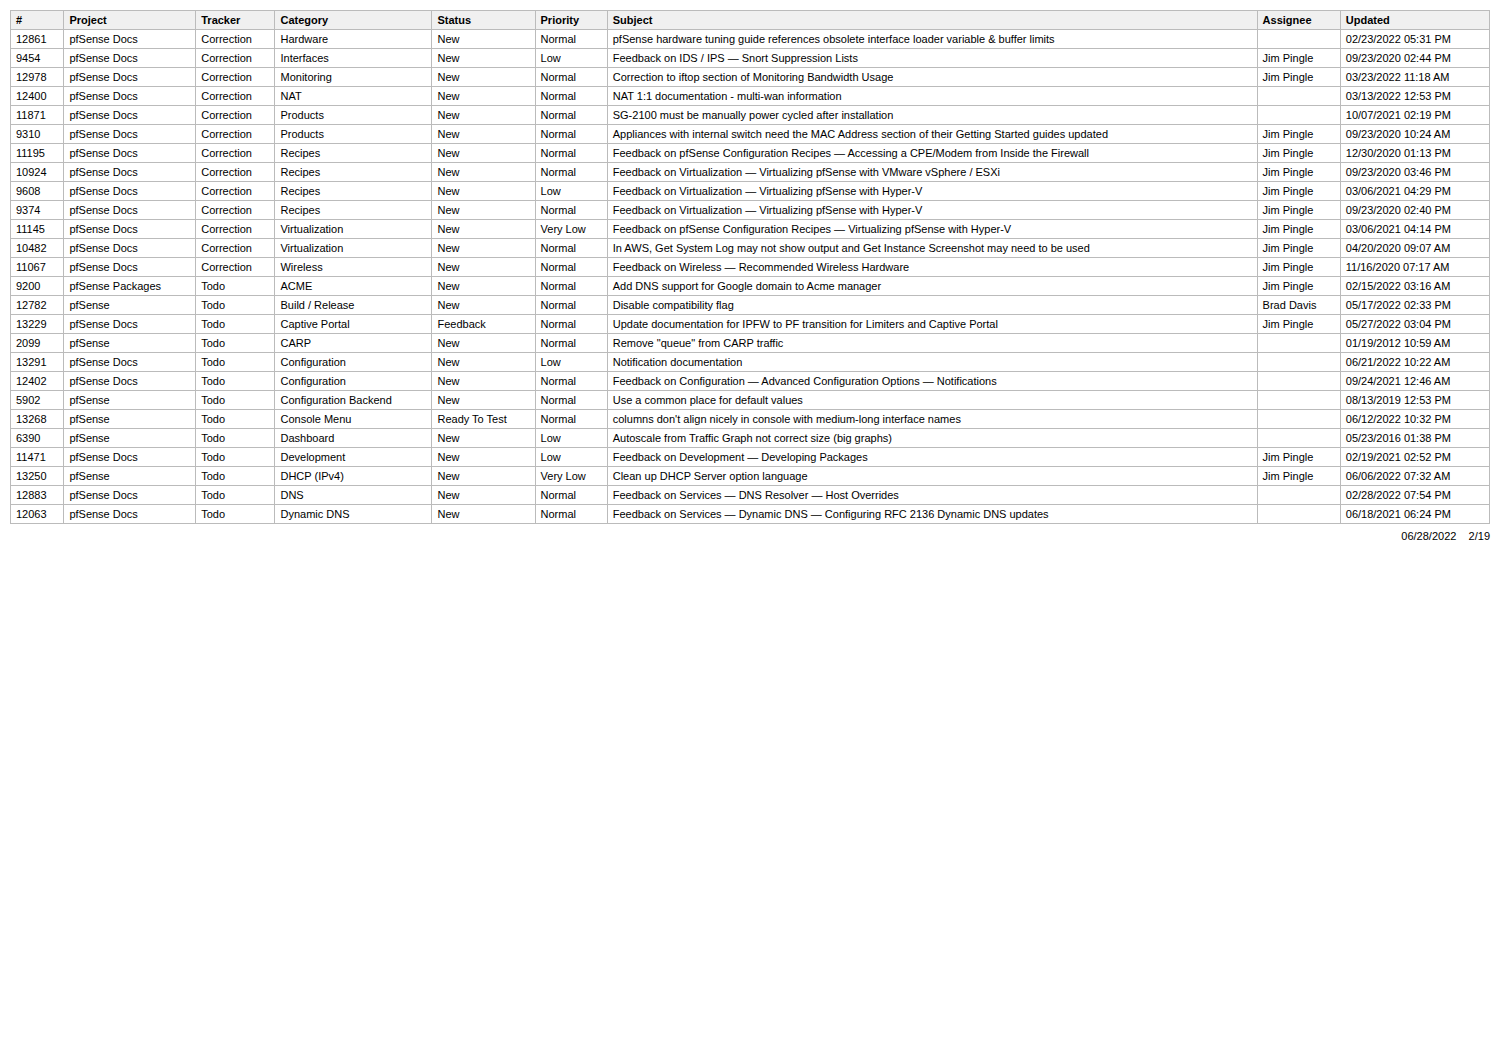| # | Project | Tracker | Category | Status | Priority | Subject | Assignee | Updated |
| --- | --- | --- | --- | --- | --- | --- | --- | --- |
| 12861 | pfSense Docs | Correction | Hardware | New | Normal | pfSense hardware tuning guide references obsolete interface loader variable & buffer limits | | 02/23/2022 05:31 PM |
| 9454 | pfSense Docs | Correction | Interfaces | New | Low | Feedback on IDS / IPS — Snort Suppression Lists | Jim Pingle | 09/23/2020 02:44 PM |
| 12978 | pfSense Docs | Correction | Monitoring | New | Normal | Correction to iftop section of Monitoring Bandwidth Usage | Jim Pingle | 03/23/2022 11:18 AM |
| 12400 | pfSense Docs | Correction | NAT | New | Normal | NAT 1:1 documentation - multi-wan information | | 03/13/2022 12:53 PM |
| 11871 | pfSense Docs | Correction | Products | New | Normal | SG-2100 must be manually power cycled after installation | | 10/07/2021 02:19 PM |
| 9310 | pfSense Docs | Correction | Products | New | Normal | Appliances with internal switch need the MAC Address section of their Getting Started guides updated | Jim Pingle | 09/23/2020 10:24 AM |
| 11195 | pfSense Docs | Correction | Recipes | New | Normal | Feedback on pfSense Configuration Recipes — Accessing a CPE/Modem from Inside the Firewall | Jim Pingle | 12/30/2020 01:13 PM |
| 10924 | pfSense Docs | Correction | Recipes | New | Normal | Feedback on Virtualization — Virtualizing pfSense with VMware vSphere / ESXi | Jim Pingle | 09/23/2020 03:46 PM |
| 9608 | pfSense Docs | Correction | Recipes | New | Low | Feedback on Virtualization — Virtualizing pfSense with Hyper-V | Jim Pingle | 03/06/2021 04:29 PM |
| 9374 | pfSense Docs | Correction | Recipes | New | Normal | Feedback on Virtualization — Virtualizing pfSense with Hyper-V | Jim Pingle | 09/23/2020 02:40 PM |
| 11145 | pfSense Docs | Correction | Virtualization | New | Very Low | Feedback on pfSense Configuration Recipes — Virtualizing pfSense with Hyper-V | Jim Pingle | 03/06/2021 04:14 PM |
| 10482 | pfSense Docs | Correction | Virtualization | New | Normal | In AWS, Get System Log may not show output and Get Instance Screenshot may need to be used | Jim Pingle | 04/20/2020 09:07 AM |
| 11067 | pfSense Docs | Correction | Wireless | New | Normal | Feedback on Wireless — Recommended Wireless Hardware | Jim Pingle | 11/16/2020 07:17 AM |
| 9200 | pfSense Packages | Todo | ACME | New | Normal | Add DNS support for Google domain to Acme manager | Jim Pingle | 02/15/2022 03:16 AM |
| 12782 | pfSense | Todo | Build / Release | New | Normal | Disable compatibility flag | Brad Davis | 05/17/2022 02:33 PM |
| 13229 | pfSense Docs | Todo | Captive Portal | Feedback | Normal | Update documentation for IPFW to PF transition for Limiters and Captive Portal | Jim Pingle | 05/27/2022 03:04 PM |
| 2099 | pfSense | Todo | CARP | New | Normal | Remove "queue" from CARP traffic | | 01/19/2012 10:59 AM |
| 13291 | pfSense Docs | Todo | Configuration | New | Low | Notification documentation | | 06/21/2022 10:22 AM |
| 12402 | pfSense Docs | Todo | Configuration | New | Normal | Feedback on Configuration — Advanced Configuration Options — Notifications | | 09/24/2021 12:46 AM |
| 5902 | pfSense | Todo | Configuration Backend | New | Normal | Use a common place for default values | | 08/13/2019 12:53 PM |
| 13268 | pfSense | Todo | Console Menu | Ready To Test | Normal | columns don't align nicely in console with medium-long interface names | | 06/12/2022 10:32 PM |
| 6390 | pfSense | Todo | Dashboard | New | Low | Autoscale from Traffic Graph not correct size (big graphs) | | 05/23/2016 01:38 PM |
| 11471 | pfSense Docs | Todo | Development | New | Low | Feedback on Development — Developing Packages | Jim Pingle | 02/19/2021 02:52 PM |
| 13250 | pfSense | Todo | DHCP (IPv4) | New | Very Low | Clean up DHCP Server option language | Jim Pingle | 06/06/2022 07:32 AM |
| 12883 | pfSense Docs | Todo | DNS | New | Normal | Feedback on Services — DNS Resolver — Host Overrides | | 02/28/2022 07:54 PM |
| 12063 | pfSense Docs | Todo | Dynamic DNS | New | Normal | Feedback on Services — Dynamic DNS — Configuring RFC 2136 Dynamic DNS updates | | 06/18/2021 06:24 PM |
06/28/2022 2/19